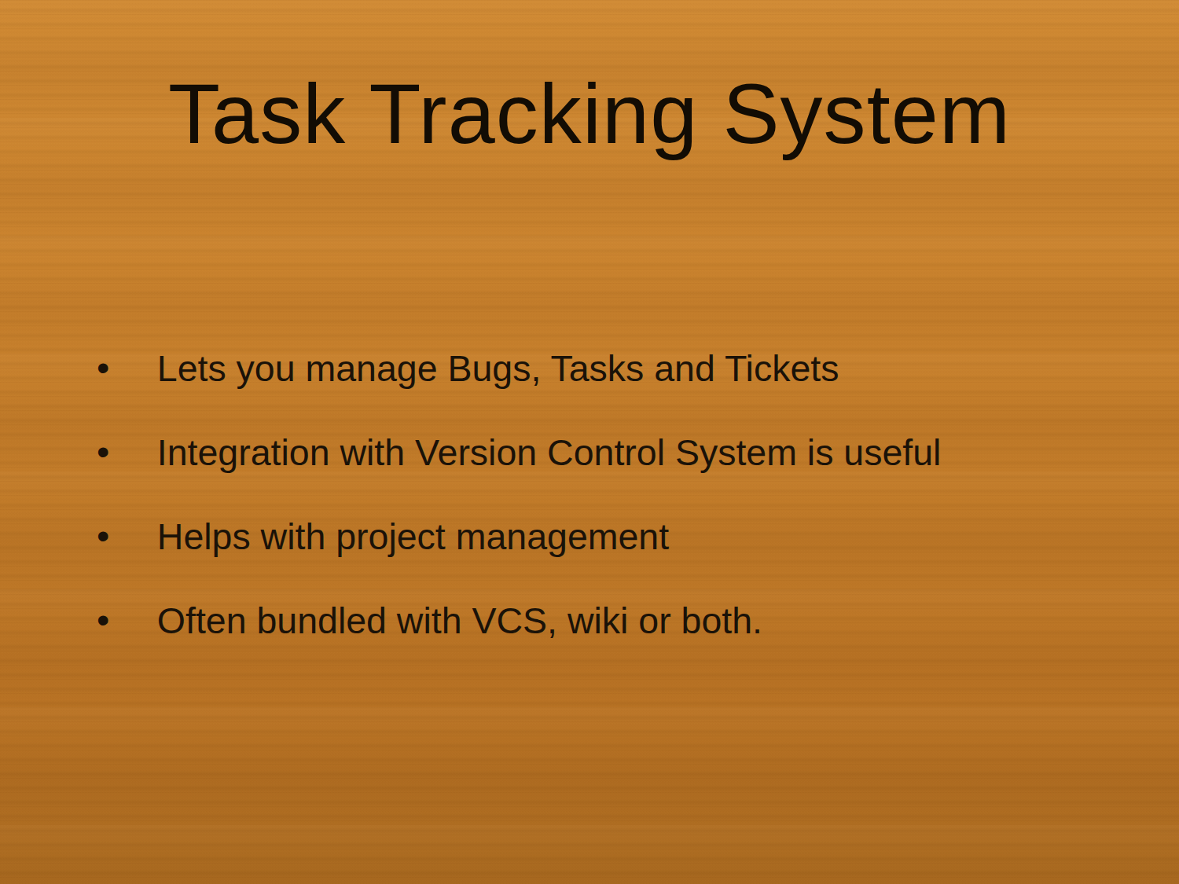Task Tracking System
Lets you manage Bugs, Tasks and Tickets
Integration with Version Control System is useful
Helps with project management
Often bundled with VCS, wiki or both.